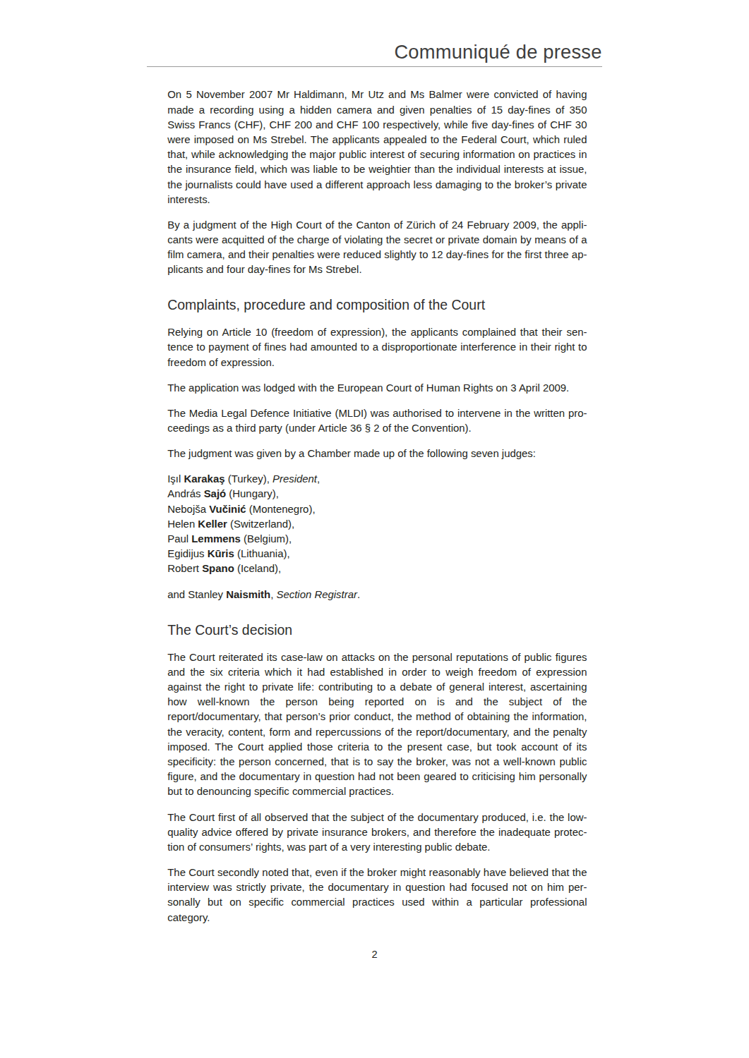Communiqué de presse
On 5 November 2007 Mr Haldimann, Mr Utz and Ms Balmer were convicted of having made a recording using a hidden camera and given penalties of 15 day-fines of 350 Swiss Francs (CHF), CHF 200 and CHF 100 respectively, while five day-fines of CHF 30 were imposed on Ms Strebel. The applicants appealed to the Federal Court, which ruled that, while acknowledging the major public interest of securing information on practices in the insurance field, which was liable to be weightier than the individual interests at issue, the journalists could have used a different approach less damaging to the broker’s private interests.
By a judgment of the High Court of the Canton of Zürich of 24 February 2009, the applicants were acquitted of the charge of violating the secret or private domain by means of a film camera, and their penalties were reduced slightly to 12 day-fines for the first three applicants and four day-fines for Ms Strebel.
Complaints, procedure and composition of the Court
Relying on Article 10 (freedom of expression), the applicants complained that their sentence to payment of fines had amounted to a disproportionate interference in their right to freedom of expression.
The application was lodged with the European Court of Human Rights on 3 April 2009.
The Media Legal Defence Initiative (MLDI) was authorised to intervene in the written proceedings as a third party (under Article 36 § 2 of the Convention).
The judgment was given by a Chamber made up of the following seven judges:
Işıl Karakaş (Turkey), President,
András Sajó (Hungary),
Nebojša Vučinić (Montenegro),
Helen Keller (Switzerland),
Paul Lemmens (Belgium),
Egidijus Kūris (Lithuania),
Robert Spano (Iceland),
and Stanley Naismith, Section Registrar.
The Court’s decision
The Court reiterated its case-law on attacks on the personal reputations of public figures and the six criteria which it had established in order to weigh freedom of expression against the right to private life: contributing to a debate of general interest, ascertaining how well-known the person being reported on is and the subject of the report/documentary, that person’s prior conduct, the method of obtaining the information, the veracity, content, form and repercussions of the report/documentary, and the penalty imposed. The Court applied those criteria to the present case, but took account of its specificity: the person concerned, that is to say the broker, was not a well-known public figure, and the documentary in question had not been geared to criticising him personally but to denouncing specific commercial practices.
The Court first of all observed that the subject of the documentary produced, i.e. the low-quality advice offered by private insurance brokers, and therefore the inadequate protection of consumers’ rights, was part of a very interesting public debate.
The Court secondly noted that, even if the broker might reasonably have believed that the interview was strictly private, the documentary in question had focused not on him personally but on specific commercial practices used within a particular professional category.
2